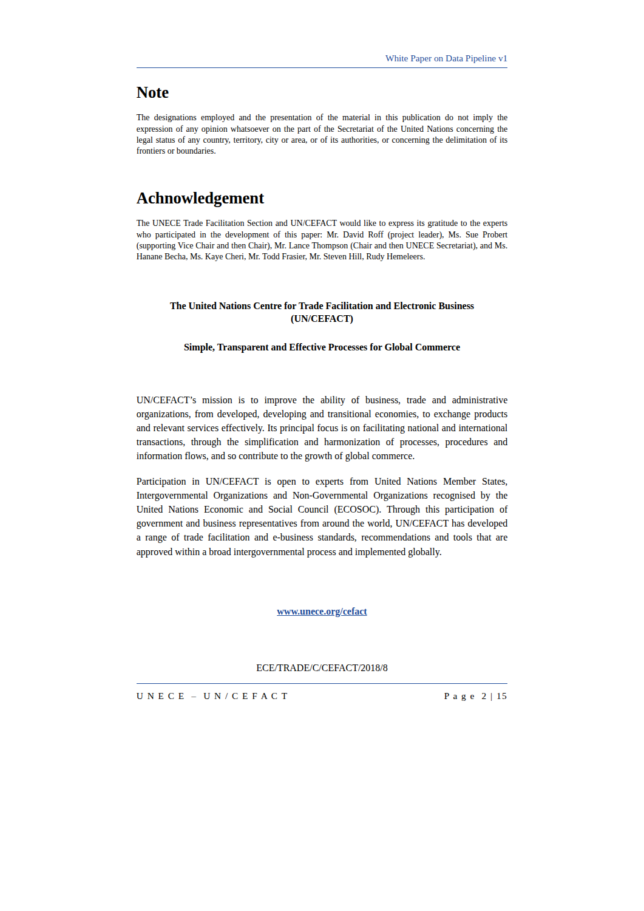White Paper on Data Pipeline v1
Note
The designations employed and the presentation of the material in this publication do not imply the expression of any opinion whatsoever on the part of the Secretariat of the United Nations concerning the legal status of any country, territory, city or area, or of its authorities, or concerning the delimitation of its frontiers or boundaries.
Achnowledgement
The UNECE Trade Facilitation Section and UN/CEFACT would like to express its gratitude to the experts who participated in the development of this paper: Mr. David Roff (project leader), Ms. Sue Probert (supporting Vice Chair and then Chair), Mr. Lance Thompson (Chair and then UNECE Secretariat), and Ms. Hanane Becha, Ms. Kaye Cheri, Mr. Todd Frasier, Mr. Steven Hill, Rudy Hemeleers.
The United Nations Centre for Trade Facilitation and Electronic Business
(UN/CEFACT)
Simple, Transparent and Effective Processes for Global Commerce
UN/CEFACT’s mission is to improve the ability of business, trade and administrative organizations, from developed, developing and transitional economies, to exchange products and relevant services effectively. Its principal focus is on facilitating national and international transactions, through the simplification and harmonization of processes, procedures and information flows, and so contribute to the growth of global commerce.
Participation in UN/CEFACT is open to experts from United Nations Member States, Intergovernmental Organizations and Non-Governmental Organizations recognised by the United Nations Economic and Social Council (ECOSOC). Through this participation of government and business representatives from around the world, UN/CEFACT has developed a range of trade facilitation and e-business standards, recommendations and tools that are approved within a broad intergovernmental process and implemented globally.
www.unece.org/cefact
ECE/TRADE/C/CEFACT/2018/8
U N E C E – U N / C E F A C T
P a g e 2 | 15